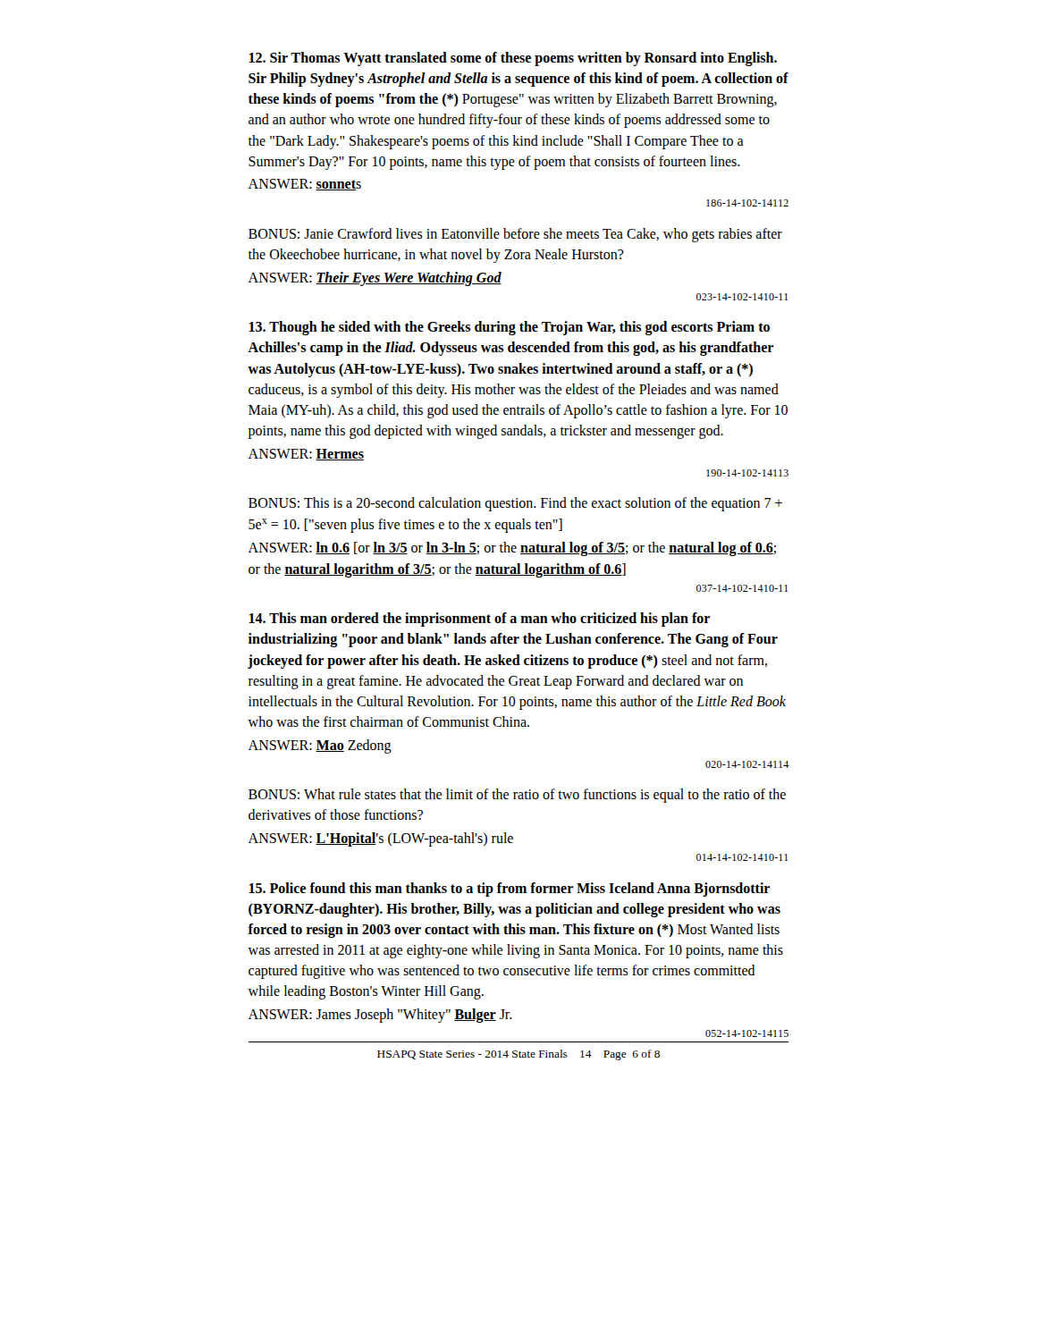12. Sir Thomas Wyatt translated some of these poems written by Ronsard into English. Sir Philip Sydney's Astrophel and Stella is a sequence of this kind of poem. A collection of these kinds of poems "from the (*) Portugese" was written by Elizabeth Barrett Browning, and an author who wrote one hundred fifty-four of these kinds of poems addressed some to the "Dark Lady." Shakespeare's poems of this kind include "Shall I Compare Thee to a Summer's Day?" For 10 points, name this type of poem that consists of fourteen lines.
ANSWER: sonnets
186-14-102-14112
BONUS: Janie Crawford lives in Eatonville before she meets Tea Cake, who gets rabies after the Okeechobee hurricane, in what novel by Zora Neale Hurston?
ANSWER: Their Eyes Were Watching God
023-14-102-1410-11
13. Though he sided with the Greeks during the Trojan War, this god escorts Priam to Achilles's camp in the Iliad. Odysseus was descended from this god, as his grandfather was Autolycus (AH-tow-LYE-kuss). Two snakes intertwined around a staff, or a (*) caduceus, is a symbol of this deity. His mother was the eldest of the Pleiades and was named Maia (MY-uh). As a child, this god used the entrails of Apollo’s cattle to fashion a lyre. For 10 points, name this god depicted with winged sandals, a trickster and messenger god.
ANSWER: Hermes
190-14-102-14113
BONUS: This is a 20-second calculation question. Find the exact solution of the equation 7 + 5ex = 10. ["seven plus five times e to the x equals ten"]
ANSWER: ln 0.6 [or ln 3/5 or ln 3-ln 5; or the natural log of 3/5; or the natural log of 0.6; or the natural logarithm of 3/5; or the natural logarithm of 0.6]
037-14-102-1410-11
14. This man ordered the imprisonment of a man who criticized his plan for industrializing "poor and blank" lands after the Lushan conference. The Gang of Four jockeyed for power after his death. He asked citizens to produce (*) steel and not farm, resulting in a great famine. He advocated the Great Leap Forward and declared war on intellectuals in the Cultural Revolution. For 10 points, name this author of the Little Red Book who was the first chairman of Communist China.
ANSWER: Mao Zedong
020-14-102-14114
BONUS: What rule states that the limit of the ratio of two functions is equal to the ratio of the derivatives of those functions?
ANSWER: L'Hopital's (LOW-pea-tahl's) rule
014-14-102-1410-11
15. Police found this man thanks to a tip from former Miss Iceland Anna Bjornsdottir (BYORNZ-daughter). His brother, Billy, was a politician and college president who was forced to resign in 2003 over contact with this man. This fixture on (*) Most Wanted lists was arrested in 2011 at age eighty-one while living in Santa Monica. For 10 points, name this captured fugitive who was sentenced to two consecutive life terms for crimes committed while leading Boston's Winter Hill Gang.
ANSWER: James Joseph "Whitey" Bulger Jr.
052-14-102-14115
HSAPQ State Series - 2014 State Finals 14 Page 6 of 8